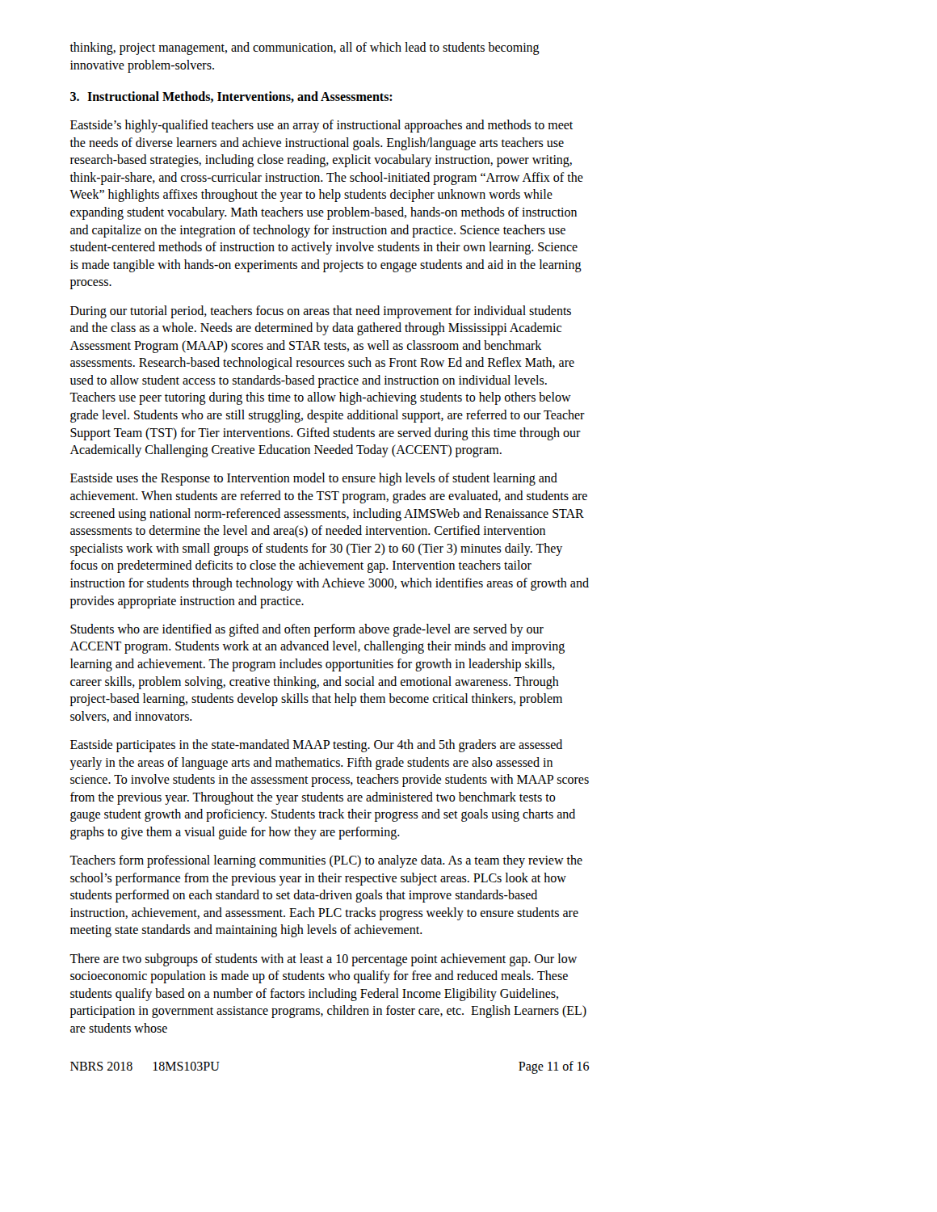thinking, project management, and communication, all of which lead to students becoming innovative problem-solvers.
3. Instructional Methods, Interventions, and Assessments:
Eastside’s highly-qualified teachers use an array of instructional approaches and methods to meet the needs of diverse learners and achieve instructional goals. English/language arts teachers use research-based strategies, including close reading, explicit vocabulary instruction, power writing, think-pair-share, and cross-curricular instruction. The school-initiated program “Arrow Affix of the Week” highlights affixes throughout the year to help students decipher unknown words while expanding student vocabulary. Math teachers use problem-based, hands-on methods of instruction and capitalize on the integration of technology for instruction and practice. Science teachers use student-centered methods of instruction to actively involve students in their own learning. Science is made tangible with hands-on experiments and projects to engage students and aid in the learning process.
During our tutorial period, teachers focus on areas that need improvement for individual students and the class as a whole. Needs are determined by data gathered through Mississippi Academic Assessment Program (MAAP) scores and STAR tests, as well as classroom and benchmark assessments. Research-based technological resources such as Front Row Ed and Reflex Math, are used to allow student access to standards-based practice and instruction on individual levels. Teachers use peer tutoring during this time to allow high-achieving students to help others below grade level. Students who are still struggling, despite additional support, are referred to our Teacher Support Team (TST) for Tier interventions. Gifted students are served during this time through our Academically Challenging Creative Education Needed Today (ACCENT) program.
Eastside uses the Response to Intervention model to ensure high levels of student learning and achievement. When students are referred to the TST program, grades are evaluated, and students are screened using national norm-referenced assessments, including AIMSWeb and Renaissance STAR assessments to determine the level and area(s) of needed intervention. Certified intervention specialists work with small groups of students for 30 (Tier 2) to 60 (Tier 3) minutes daily. They focus on predetermined deficits to close the achievement gap. Intervention teachers tailor instruction for students through technology with Achieve 3000, which identifies areas of growth and provides appropriate instruction and practice.
Students who are identified as gifted and often perform above grade-level are served by our ACCENT program. Students work at an advanced level, challenging their minds and improving learning and achievement. The program includes opportunities for growth in leadership skills, career skills, problem solving, creative thinking, and social and emotional awareness. Through project-based learning, students develop skills that help them become critical thinkers, problem solvers, and innovators.
Eastside participates in the state-mandated MAAP testing. Our 4th and 5th graders are assessed yearly in the areas of language arts and mathematics. Fifth grade students are also assessed in science. To involve students in the assessment process, teachers provide students with MAAP scores from the previous year. Throughout the year students are administered two benchmark tests to gauge student growth and proficiency. Students track their progress and set goals using charts and graphs to give them a visual guide for how they are performing.
Teachers form professional learning communities (PLC) to analyze data. As a team they review the school’s performance from the previous year in their respective subject areas. PLCs look at how students performed on each standard to set data-driven goals that improve standards-based instruction, achievement, and assessment. Each PLC tracks progress weekly to ensure students are meeting state standards and maintaining high levels of achievement.
There are two subgroups of students with at least a 10 percentage point achievement gap. Our low socioeconomic population is made up of students who qualify for free and reduced meals. These students qualify based on a number of factors including Federal Income Eligibility Guidelines, participation in government assistance programs, children in foster care, etc. English Learners (EL) are students whose
NBRS 2018 18MS103PU Page 11 of 16